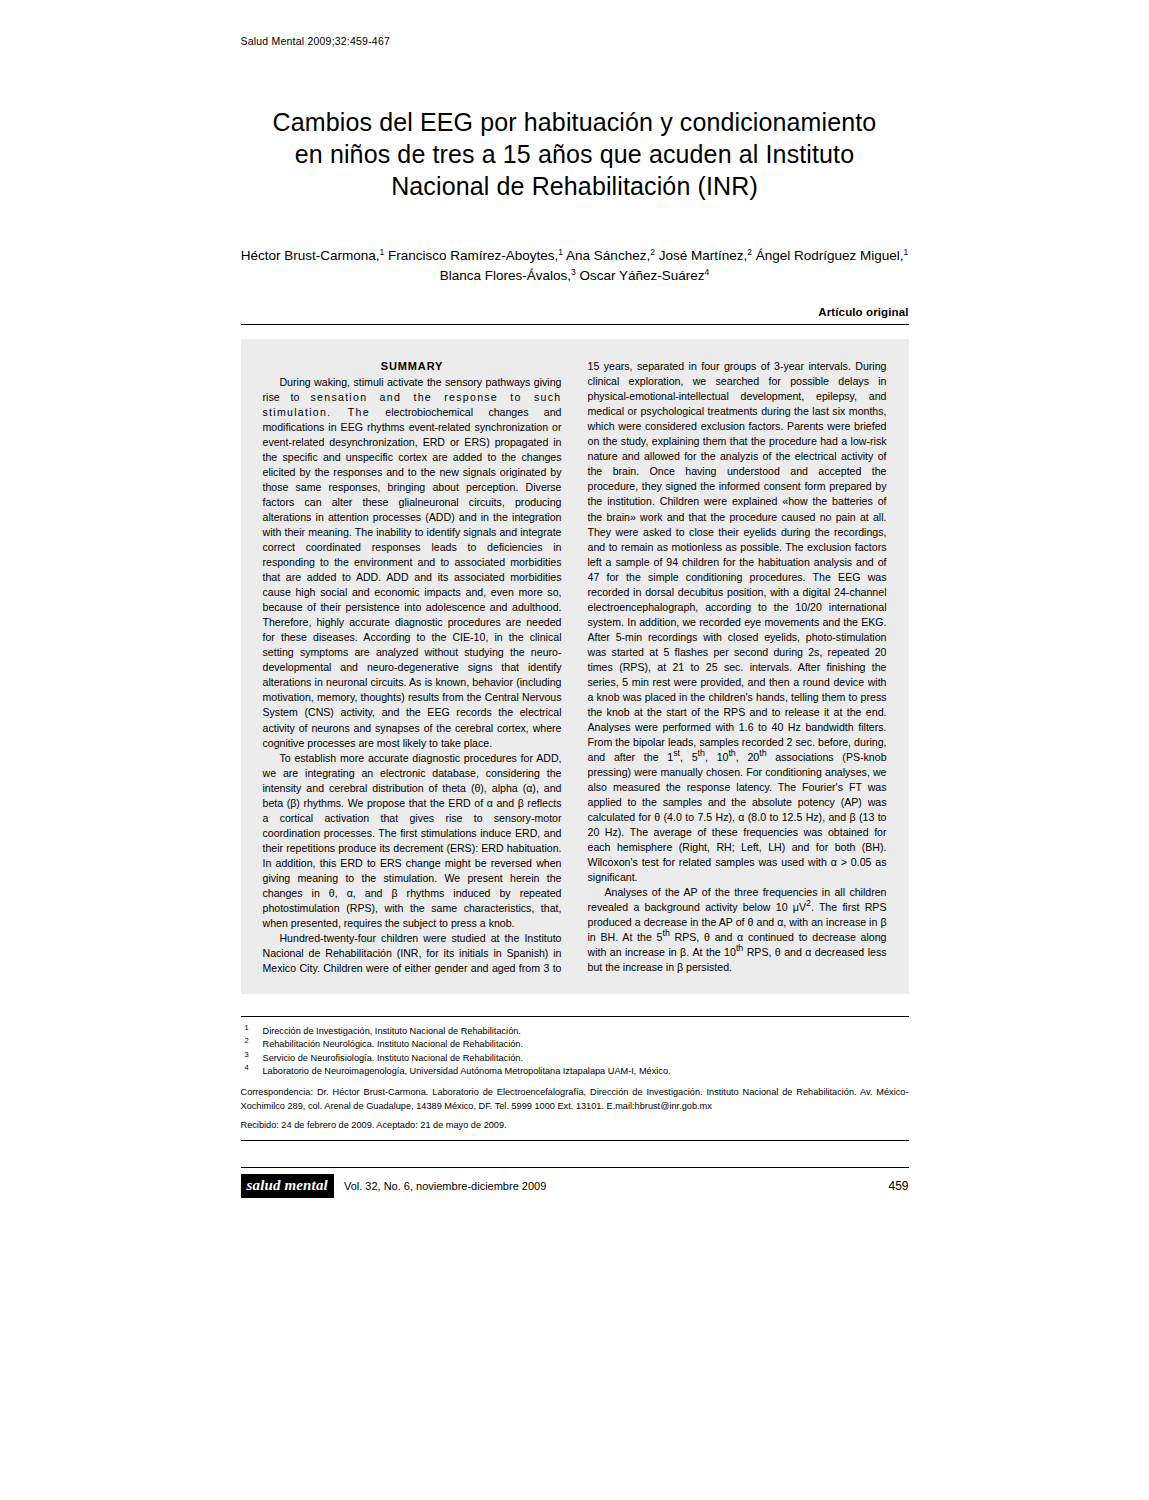Salud Mental 2009;32:459-467
Cambios del EEG por habituación y condicionamiento
en niños de tres a 15 años que acuden al Instituto
Nacional de Rehabilitación (INR)
Héctor Brust-Carmona,1 Francisco Ramírez-Aboytes,1 Ana Sánchez,2 José Martínez,2 Ángel Rodríguez Miguel,1
Blanca Flores-Ávalos,3 Oscar Yáñez-Suárez4
Artículo original
SUMMARY
During waking, stimuli activate the sensory pathways giving rise to sensation and the response to such stimulation. The electrobiochemical changes and modifications in EEG rhythms event-related synchronization or event-related desynchronization, ERD or ERS) propagated in the specific and unspecific cortex are added to the changes elicited by the responses and to the new signals originated by those same responses, bringing about perception. Diverse factors can alter these glialneuronal circuits, producing alterations in attention processes (ADD) and in the integration with their meaning. The inability to identify signals and integrate correct coordinated responses leads to deficiencies in responding to the environment and to associated morbidities that are added to ADD. ADD and its associated morbidities cause high social and economic impacts and, even more so, because of their persistence into adolescence and adulthood. Therefore, highly accurate diagnostic procedures are needed for these diseases. According to the CIE-10, in the clinical setting symptoms are analyzed without studying the neuro-developmental and neuro-degenerative signs that identify alterations in neuronal circuits. As is known, behavior (including motivation, memory, thoughts) results from the Central Nervous System (CNS) activity, and the EEG records the electrical activity of neurons and synapses of the cerebral cortex, where cognitive processes are most likely to take place.
To establish more accurate diagnostic procedures for ADD, we are integrating an electronic database, considering the intensity and cerebral distribution of theta (θ), alpha (α), and beta (β) rhythms. We propose that the ERD of α and β reflects a cortical activation that gives rise to sensory-motor coordination processes. The first stimulations induce ERD, and their repetitions produce its decrement (ERS): ERD habituation. In addition, this ERD to ERS change might be reversed when giving meaning to the stimulation. We present herein the changes in θ, α, and β rhythms induced by repeated photostimulation (RPS), with the same characteristics, that, when presented, requires the subject to press a knob.
Hundred-twenty-four children were studied at the Instituto Nacional de Rehabilitación (INR, for its initials in Spanish) in Mexico City. Children were of either gender and aged from 3 to 15 years, separated in four groups of 3-year intervals. During clinical exploration, we searched for possible delays in physical-emotional-intellectual development, epilepsy, and medical or psychological treatments during the last six months, which were considered exclusion factors. Parents were briefed on the study, explaining them that the procedure had a low-risk nature and allowed for the analyzis of the electrical activity of the brain. Once having understood and accepted the procedure, they signed the informed consent form prepared by the institution. Children were explained «how the batteries of the brain» work and that the procedure caused no pain at all. They were asked to close their eyelids during the recordings, and to remain as motionless as possible. The exclusion factors left a sample of 94 children for the habituation analysis and of 47 for the simple conditioning procedures. The EEG was recorded in dorsal decubitus position, with a digital 24-channel electroencephalograph, according to the 10/20 international system. In addition, we recorded eye movements and the EKG. After 5-min recordings with closed eyelids, photo-stimulation was started at 5 flashes per second during 2s, repeated 20 times (RPS), at 21 to 25 sec. intervals. After finishing the series, 5 min rest were provided, and then a round device with a knob was placed in the children's hands, telling them to press the knob at the start of the RPS and to release it at the end. Analyses were performed with 1.6 to 40 Hz bandwidth filters. From the bipolar leads, samples recorded 2 sec. before, during, and after the 1st, 5th, 10th, 20th associations (PS-knob pressing) were manually chosen. For conditioning analyses, we also measured the response latency. The Fourier's FT was applied to the samples and the absolute potency (AP) was calculated for θ (4.0 to 7.5 Hz), α (8.0 to 12.5 Hz), and β (13 to 20 Hz). The average of these frequencies was obtained for each hemisphere (Right, RH; Left, LH) and for both (BH). Wilcoxon's test for related samples was used with α > 0.05 as significant.
Analyses of the AP of the three frequencies in all children revealed a background activity below 10 μV2. The first RPS produced a decrease in the AP of θ and α, with an increase in β in BH. At the 5th RPS, θ and α continued to decrease along with an increase in β. At the 10th RPS, θ and α decreased less but the increase in β persisted.
Dirección de Investigación, Instituto Nacional de Rehabilitación.
Rehabilitación Neurológica. Instituto Nacional de Rehabilitación.
Servicio de Neurofisiología. Instituto Nacional de Rehabilitación.
Laboratorio de Neuroimagenología, Universidad Autónoma Metropolitana Iztapalapa UAM-I, México.
Correspondencia: Dr. Héctor Brust-Carmona. Laboratorio de Electroencefalografía, Dirección de Investigación. Instituto Nacional de Rehabilitación. Av. México-Xochimilco 289, col. Arenal de Guadalupe, 14389 México, DF. Tel. 5999 1000 Ext. 13101. E.mail:hbrust@inr.gob.mx
Recibido: 24 de febrero de 2009. Aceptado: 21 de mayo de 2009.
salud mental Vol. 32, No. 6, noviembre-diciembre 2009 459